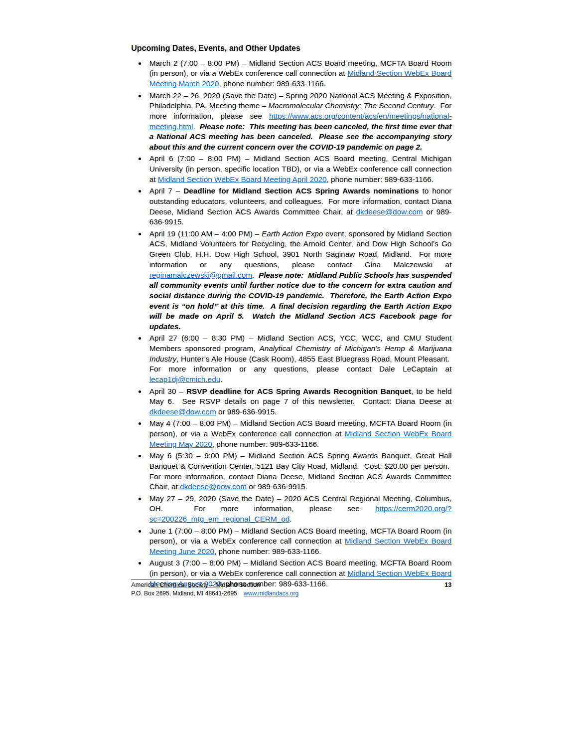Upcoming Dates, Events, and Other Updates
March 2 (7:00 – 8:00 PM) – Midland Section ACS Board meeting, MCFTA Board Room (in person), or via a WebEx conference call connection at Midland Section WebEx Board Meeting March 2020, phone number: 989-633-1166.
March 22 – 26, 2020 (Save the Date) – Spring 2020 National ACS Meeting & Exposition, Philadelphia, PA. Meeting theme – Macromolecular Chemistry: The Second Century. For more information, please see https://www.acs.org/content/acs/en/meetings/national-meeting.html. Please note: This meeting has been canceled, the first time ever that a National ACS meeting has been canceled. Please see the accompanying story about this and the current concern over the COVID-19 pandemic on page 2.
April 6 (7:00 – 8:00 PM) – Midland Section ACS Board meeting, Central Michigan University (in person, specific location TBD), or via a WebEx conference call connection at Midland Section WebEx Board Meeting April 2020, phone number: 989-633-1166.
April 7 – Deadline for Midland Section ACS Spring Awards nominations to honor outstanding educators, volunteers, and colleagues. For more information, contact Diana Deese, Midland Section ACS Awards Committee Chair, at dkdeese@dow.com or 989-636-9915.
April 19 (11:00 AM – 4:00 PM) – Earth Action Expo event, sponsored by Midland Section ACS, Midland Volunteers for Recycling, the Arnold Center, and Dow High School’s Go Green Club, H.H. Dow High School, 3901 North Saginaw Road, Midland. For more information or any questions, please contact Gina Malczewski at reginamalczewski@gmail.com. Please note: Midland Public Schools has suspended all community events until further notice due to the concern for extra caution and social distance during the COVID-19 pandemic. Therefore, the Earth Action Expo event is “on hold” at this time. A final decision regarding the Earth Action Expo will be made on April 5. Watch the Midland Section ACS Facebook page for updates.
April 27 (6:00 – 8:30 PM) – Midland Section ACS, YCC, WCC, and CMU Student Members sponsored program, Analytical Chemistry of Michigan’s Hemp & Marijuana Industry, Hunter’s Ale House (Cask Room), 4855 East Bluegrass Road, Mount Pleasant. For more information or any questions, please contact Dale LeCaptain at lecap1dj@cmich.edu.
April 30 – RSVP deadline for ACS Spring Awards Recognition Banquet, to be held May 6. See RSVP details on page 7 of this newsletter. Contact: Diana Deese at dkdeese@dow.com or 989-636-9915.
May 4 (7:00 – 8:00 PM) – Midland Section ACS Board meeting, MCFTA Board Room (in person), or via a WebEx conference call connection at Midland Section WebEx Board Meeting May 2020, phone number: 989-633-1166.
May 6 (5:30 – 9:00 PM) – Midland Section ACS Spring Awards Banquet, Great Hall Banquet & Convention Center, 5121 Bay City Road, Midland. Cost: $20.00 per person. For more information, contact Diana Deese, Midland Section ACS Awards Committee Chair, at dkdeese@dow.com or 989-636-9915.
May 27 – 29, 2020 (Save the Date) – 2020 ACS Central Regional Meeting, Columbus, OH. For more information, please see https://cerm2020.org/?sc=200226_mtg_em_regional_CERM_od.
June 1 (7:00 – 8:00 PM) – Midland Section ACS Board meeting, MCFTA Board Room (in person), or via a WebEx conference call connection at Midland Section WebEx Board Meeting June 2020, phone number: 989-633-1166.
August 3 (7:00 – 8:00 PM) – Midland Section ACS Board meeting, MCFTA Board Room (in person), or via a WebEx conference call connection at Midland Section WebEx Board Meeting August 2020, phone number: 989-633-1166.
American Chemical Society – Midland Section 13
P.O. Box 2695, Midland, MI 48641-2695 www.midlandacs.org